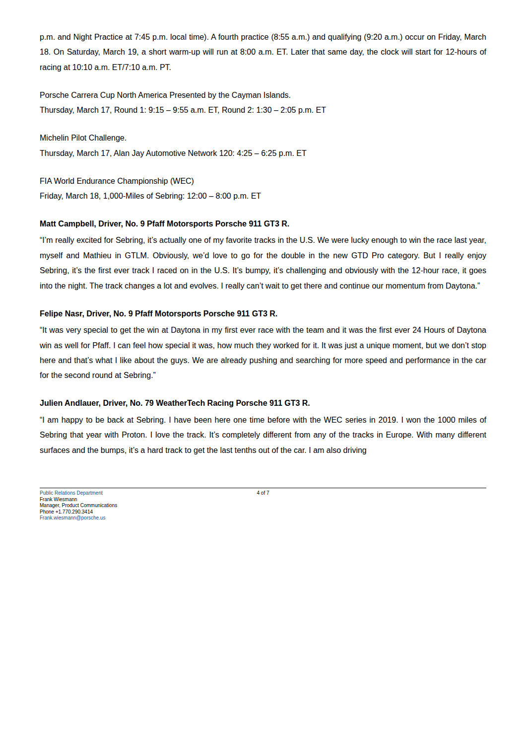p.m. and Night Practice at 7:45 p.m. local time). A fourth practice (8:55 a.m.) and qualifying (9:20 a.m.) occur on Friday, March 18. On Saturday, March 19, a short warm-up will run at 8:00 a.m. ET. Later that same day, the clock will start for 12-hours of racing at 10:10 a.m. ET/7:10 a.m. PT.
Porsche Carrera Cup North America Presented by the Cayman Islands.
Thursday, March 17, Round 1: 9:15 – 9:55 a.m. ET, Round 2: 1:30 – 2:05 p.m. ET
Michelin Pilot Challenge.
Thursday, March 17, Alan Jay Automotive Network 120: 4:25 – 6:25 p.m. ET
FIA World Endurance Championship (WEC)
Friday, March 18, 1,000-Miles of Sebring: 12:00 – 8:00 p.m. ET
Matt Campbell, Driver, No. 9 Pfaff Motorsports Porsche 911 GT3 R.
“I’m really excited for Sebring, it’s actually one of my favorite tracks in the U.S. We were lucky enough to win the race last year, myself and Mathieu in GTLM. Obviously, we’d love to go for the double in the new GTD Pro category. But I really enjoy Sebring, it’s the first ever track I raced on in the U.S. It’s bumpy, it’s challenging and obviously with the 12-hour race, it goes into the night. The track changes a lot and evolves. I really can’t wait to get there and continue our momentum from Daytona.”
Felipe Nasr, Driver, No. 9 Pfaff Motorsports Porsche 911 GT3 R.
“It was very special to get the win at Daytona in my first ever race with the team and it was the first ever 24 Hours of Daytona win as well for Pfaff. I can feel how special it was, how much they worked for it. It was just a unique moment, but we don’t stop here and that’s what I like about the guys. We are already pushing and searching for more speed and performance in the car for the second round at Sebring.”
Julien Andlauer, Driver, No. 79 WeatherTech Racing Porsche 911 GT3 R.
“I am happy to be back at Sebring. I have been here one time before with the WEC series in 2019. I won the 1000 miles of Sebring that year with Proton. I love the track. It’s completely different from any of the tracks in Europe. With many different surfaces and the bumps, it’s a hard track to get the last tenths out of the car. I am also driving
4 of 7
Public Relations Department
Frank Wiesmann
Manager, Product Communications
Phone +1.770.290.3414
Frank.wiesmann@porsche.us